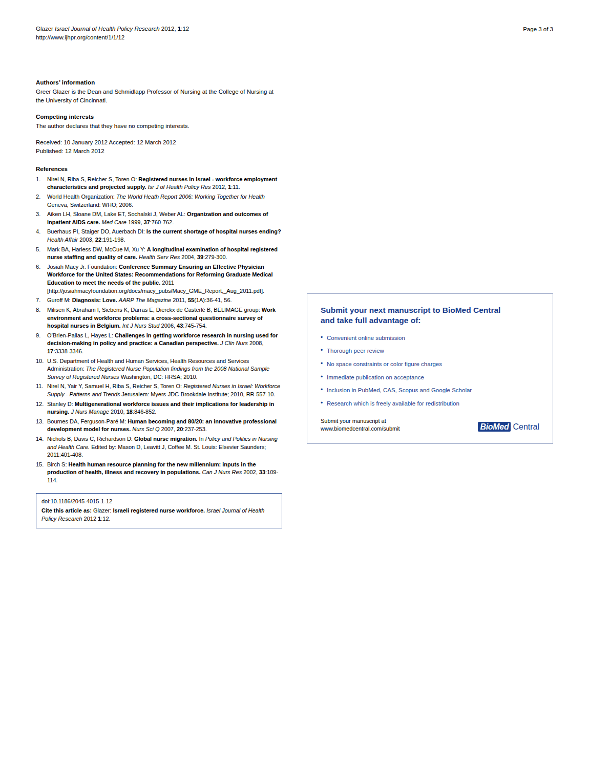Glazer Israel Journal of Health Policy Research 2012, 1:12
http://www.ijhpr.org/content/1/1/12
Page 3 of 3
Authors’ information
Greer Glazer is the Dean and Schmidlapp Professor of Nursing at the College of Nursing at the University of Cincinnati.
Competing interests
The author declares that they have no competing interests.
Received: 10 January 2012 Accepted: 12 March 2012
Published: 12 March 2012
References
Nirel N, Riba S, Reicher S, Toren O: Registered nurses in Israel - workforce employment characteristics and projected supply. Isr J of Health Policy Res 2012, 1:11.
World Health Organization: The World Heath Report 2006: Working Together for Health Geneva, Switzerland: WHO; 2006.
Aiken LH, Sloane DM, Lake ET, Sochalski J, Weber AL: Organization and outcomes of inpatient AIDS care. Med Care 1999, 37:760-762.
Buerhaus PI, Staiger DO, Auerbach DI: Is the current shortage of hospital nurses ending? Health Affair 2003, 22:191-198.
Mark BA, Harless DW, McCue M, Xu Y: A longitudinal examination of hospital registered nurse staffing and quality of care. Health Serv Res 2004, 39:279-300.
Josiah Macy Jr. Foundation: Conference Summary Ensuring an Effective Physician Workforce for the United States: Recommendations for Reforming Graduate Medical Education to meet the needs of the public. 2011 [http://josiahmacyfoundation.org/docs/macy_pubs/Macy_GME_Report,_Aug_2011.pdf].
Guroff M: Diagnosis: Love. AARP The Magazine 2011, 55(1A):36-41, 56.
Milisen K, Abraham I, Siebens K, Darras E, Dierckx de Casterlé B, BELIMAGE group: Work environment and workforce problems: a cross-sectional questionnaire survey of hospital nurses in Belgium. Int J Nurs Stud 2006, 43:745-754.
O’Brien-Pallas L, Hayes L: Challenges in getting workforce research in nursing used for decision-making in policy and practice: a Canadian perspective. J Clin Nurs 2008, 17:3338-3346.
U.S. Department of Health and Human Services, Health Resources and Services Administration: The Registered Nurse Population findings from the 2008 National Sample Survey of Registered Nurses Washington, DC: HRSA; 2010.
Nirel N, Yair Y, Samuel H, Riba S, Reicher S, Toren O: Registered Nurses in Israel: Workforce Supply - Patterns and Trends Jerusalem: Myers-JDC-Brookdale Institute; 2010, RR-557-10.
Stanley D: Multigenerational workforce issues and their implications for leadership in nursing. J Nurs Manage 2010, 18:846-852.
Bournes DA, Ferguson-Paré M: Human becoming and 80/20: an innovative professional development model for nurses. Nurs Sci Q 2007, 20:237-253.
Nichols B, Davis C, Richardson D: Global nurse migration. In Policy and Politics in Nursing and Health Care. Edited by: Mason D, Leavitt J, Coffee M. St. Louis: Elsevier Saunders; 2011:401-408.
Birch S: Health human resource planning for the new millennium: inputs in the production of health, illness and recovery in populations. Can J Nurs Res 2002, 33:109-114.
doi:10.1186/2045-4015-1-12
Cite this article as: Glazer: Israeli registered nurse workforce. Israel Journal of Health Policy Research 2012 1:12.
Submit your next manuscript to BioMed Central
and take full advantage of:
Convenient online submission
Thorough peer review
No space constraints or color figure charges
Immediate publication on acceptance
Inclusion in PubMed, CAS, Scopus and Google Scholar
Research which is freely available for redistribution
Submit your manuscript at
www.biomedcentral.com/submit
BioMed Central